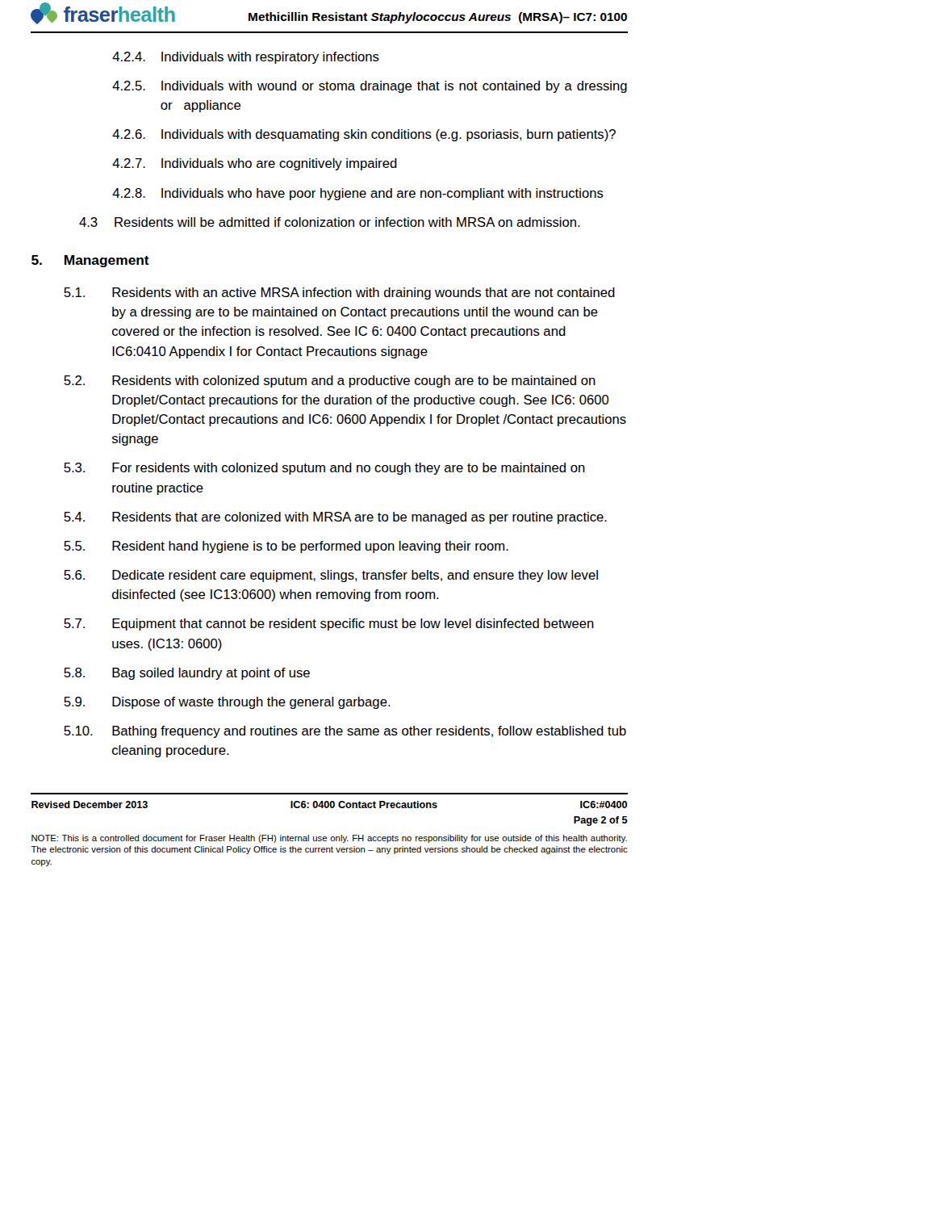fraser health
Methicillin Resistant Staphylococcus Aureus (MRSA)– IC7: 0100
4.2.4.
Individuals with respiratory infections
4.2.5.
Individuals with wound or stoma drainage that is not contained by a dressing or appliance
4.2.6.
Individuals with desquamating skin conditions (e.g. psoriasis, burn patients)?
4.2.7.
Individuals who are cognitively impaired
4.2.8.
Individuals who have poor hygiene and are non-compliant with instructions
4.3
Residents will be admitted if colonization or infection with MRSA on admission.
5.
Management
5.1.
Residents with an active MRSA infection with draining wounds that are not contained by a dressing are to be maintained on Contact precautions until the wound can be covered or the infection is resolved. See IC 6: 0400 Contact precautions and IC6:0410 Appendix I for Contact Precautions signage
5.2.
Residents with colonized sputum and a productive cough are to be maintained on Droplet/Contact precautions for the duration of the productive cough. See IC6: 0600 Droplet/Contact precautions and IC6: 0600 Appendix I for Droplet /Contact precautions signage
5.3.
For residents with colonized sputum and no cough they are to be maintained on routine practice
5.4.
Residents that are colonized with MRSA are to be managed as per routine practice.
5.5.
Resident hand hygiene is to be performed upon leaving their room.
5.6.
Dedicate resident care equipment, slings, transfer belts, and ensure they low level disinfected (see IC13:0600) when removing from room.
5.7.
Equipment that cannot be resident specific must be low level disinfected between uses. (IC13: 0600)
5.8.
Bag soiled laundry at point of use
5.9.
Dispose of waste through the general garbage.
5.10.
Bathing frequency and routines are the same as other residents, follow established tub cleaning procedure.
Revised December 2013
IC6: 0400 Contact Precautions
IC6:#0400
Page 2 of 5
NOTE: This is a controlled document for Fraser Health (FH) internal use only. FH accepts no responsibility for use outside of this health authority. The electronic version of this document Clinical Policy Office is the current version – any printed versions should be checked against the electronic copy.